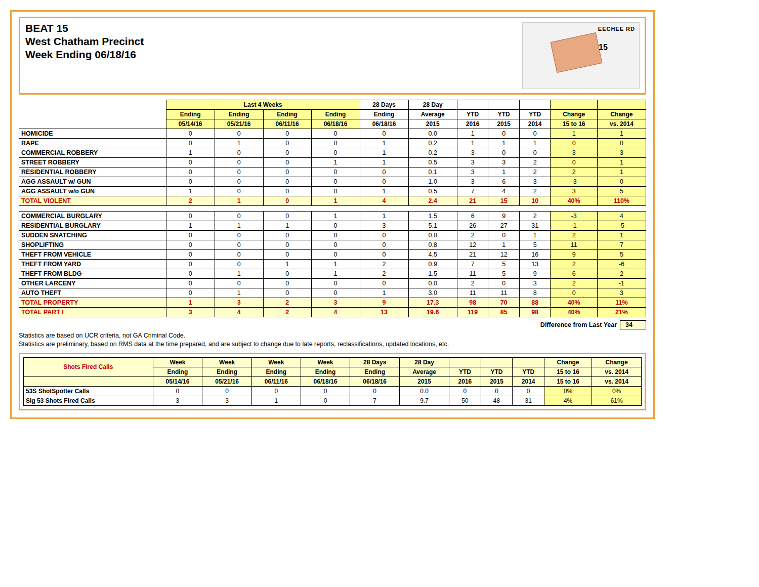BEAT 15
West Chatham Precinct
Week Ending 06/18/16
EECHEE RD
15
| | Last 4 Weeks | 28 Days | 28 Day | | | | | |
| --- | --- | --- | --- | --- | --- | --- | --- | --- |
| | Ending | Ending | Ending | Ending | Ending | Average | YTD | YTD | YTD | Change | Change |
| | 05/14/16 | 05/21/16 | 06/11/16 | 06/18/16 | 06/18/16 | 2015 | 2016 | 2015 | 2014 | 15 to 16 | vs. 2014 |
| HOMICIDE | 0 | 0 | 0 | 0 | 0 | 0.0 | 1 | 0 | 0 | 1 | 1 |
| RAPE | 0 | 1 | 0 | 0 | 1 | 0.2 | 1 | 1 | 1 | 0 | 0 |
| COMMERCIAL ROBBERY | 1 | 0 | 0 | 0 | 1 | 0.2 | 3 | 0 | 0 | 3 | 3 |
| STREET ROBBERY | 0 | 0 | 0 | 1 | 1 | 0.5 | 3 | 3 | 2 | 0 | 1 |
| RESIDENTIAL ROBBERY | 0 | 0 | 0 | 0 | 0 | 0.1 | 3 | 1 | 2 | 2 | 1 |
| AGG ASSAULT w/ GUN | 0 | 0 | 0 | 0 | 0 | 1.0 | 3 | 6 | 3 | -3 | 0 |
| AGG ASSAULT w/o GUN | 1 | 0 | 0 | 0 | 1 | 0.5 | 7 | 4 | 2 | 3 | 5 |
| TOTAL VIOLENT | 2 | 1 | 0 | 1 | 4 | 2.4 | 21 | 15 | 10 | 40% | 110% |
| COMMERCIAL BURGLARY | 0 | 0 | 0 | 1 | 1 | 1.5 | 6 | 9 | 2 | -3 | 4 |
| RESIDENTIAL BURGLARY | 1 | 1 | 1 | 0 | 3 | 5.1 | 26 | 27 | 31 | -1 | -5 |
| SUDDEN SNATCHING | 0 | 0 | 0 | 0 | 0 | 0.0 | 2 | 0 | 1 | 2 | 1 |
| SHOPLIFTING | 0 | 0 | 0 | 0 | 0 | 0.8 | 12 | 1 | 5 | 11 | 7 |
| THEFT FROM VEHICLE | 0 | 0 | 0 | 0 | 0 | 4.5 | 21 | 12 | 16 | 9 | 5 |
| THEFT FROM YARD | 0 | 0 | 1 | 1 | 2 | 0.9 | 7 | 5 | 13 | 2 | -6 |
| THEFT FROM BLDG | 0 | 1 | 0 | 1 | 2 | 1.5 | 11 | 5 | 9 | 6 | 2 |
| OTHER LARCENY | 0 | 0 | 0 | 0 | 0 | 0.0 | 2 | 0 | 3 | 2 | -1 |
| AUTO THEFT | 0 | 1 | 0 | 0 | 1 | 3.0 | 11 | 11 | 8 | 0 | 3 |
| TOTAL PROPERTY | 1 | 3 | 2 | 3 | 9 | 17.3 | 98 | 70 | 88 | 40% | 11% |
| TOTAL PART I | 3 | 4 | 2 | 4 | 13 | 19.6 | 119 | 85 | 98 | 40% | 21% |
Difference from Last Year 34
Statistics are based on UCR criteria, not GA Criminal Code.
Statistics are preliminary, based on RMS data at the time prepared, and are subject to change due to late reports, reclassifications, updated locations, etc.
| Shots Fired Calls | Week | Week | Week | Week | 28 Days | 28 Day | | | | Change | Change |
| --- | --- | --- | --- | --- | --- | --- | --- | --- | --- | --- | --- |
| Ending | Ending | Ending | Ending | Ending | Average | YTD | YTD | YTD | 15 to 16 | vs. 2014 |
| | 05/14/16 | 05/21/16 | 06/11/16 | 06/18/16 | 06/18/16 | 2015 | 2016 | 2015 | 2014 | 15 to 16 | vs. 2014 |
| 53S ShotSpotter Calls | 0 | 0 | 0 | 0 | 0 | 0.0 | 0 | 0 | 0 | 0% | 0% |
| Sig 53 Shots Fired Calls | 3 | 3 | 1 | 0 | 7 | 9.7 | 50 | 48 | 31 | 4% | 61% |